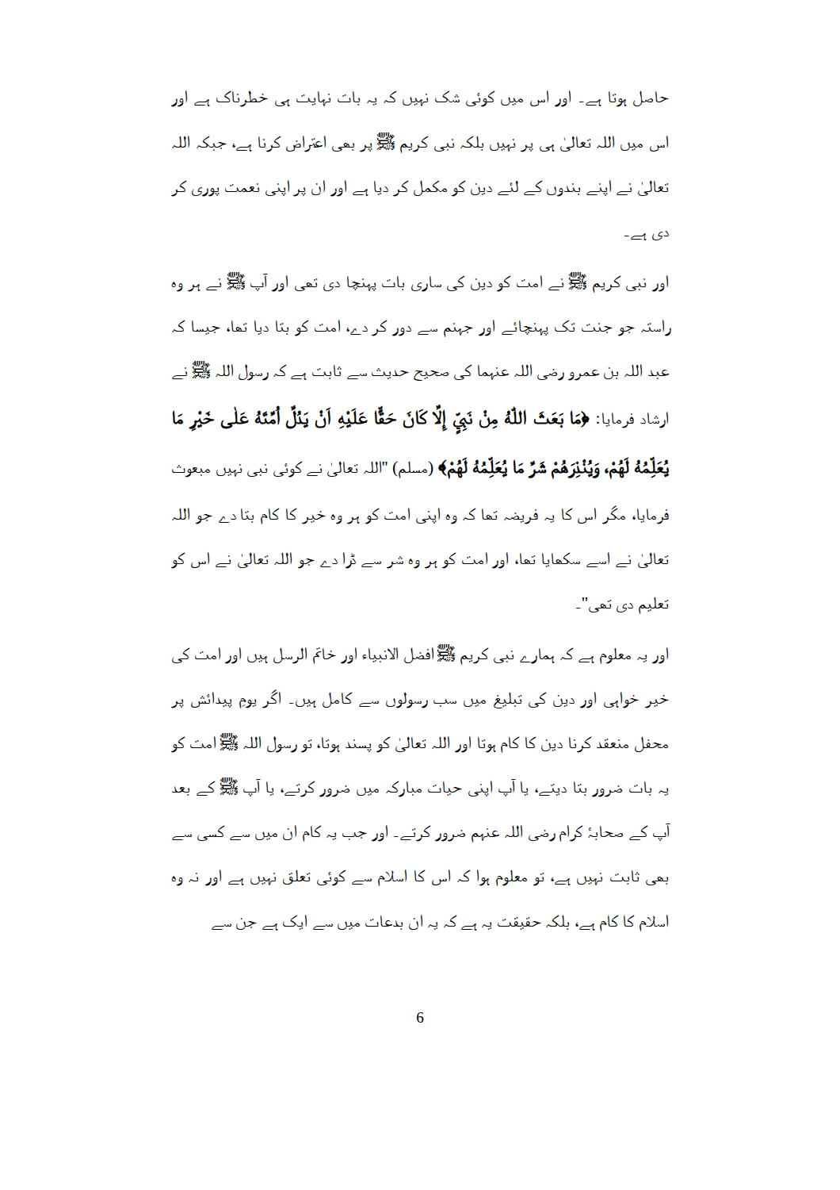حاصل ہوتا ہے۔ اور اس میں کوئی شک نہیں کہ یہ بات نہایت ہی خطرناک ہے اور اس میں اللہ تعالیٰ ہی پر نہیں بلکہ نبی کریم ﷺ پر بھی اعتراض کرنا ہے، جبکہ اللہ تعالیٰ نے اپنے بندوں کے لئے دین کو مکمل کر دیا ہے اور ان پر اپنی نعمت پوری کر دی ہے۔
اور نبی کریم ﷺ نے امت کو دین کی ساری بات پہنچا دی تھی اور آپ ﷺ نے ہر وہ راستہ جو جنت تک پہنچائے اور جہنم سے دور کر دے، امت کو بتا دیا تھا، جیسا کہ عبد اللہ بن عمرو رضی اللہ عنہما کی صحیح حدیث سے ثابت ہے کہ رسول اللہ ﷺ نے ارشاد فرمایا: ﴿مَا بَعَثَ اللّٰهُ مِنْ نَبِيٍّ إِلَّا كَانَ حَقًّا عَلَيْهِ اَنْ يَدُلَّ اُمَّتَهُ عَلٰى خَيْرِ مَا يُعَلِّمُهُ لَهُمْ، وَيُنْذِرَهُمْ شَرَّ مَا يُعَلِّمُهُ لَهُمْ﴾ (مسلم) ''اللہ تعالیٰ نے کوئی نبی نہیں مبعوث فرمایا، مگر اس کا یہ فریضہ تھا کہ وہ اپنی امت کو ہر وہ خیر کا کام بتا دے جو اللہ تعالیٰ نے اسے سکھایا تھا، اور امت کو ہر وہ شر سے ڈرا دے جو اللہ تعالیٰ نے اس کو تعلیم دی تھی''۔
اور یہ معلوم ہے کہ ہمارے نبی کریم ﷺ افضل الانبیاء اور خاتم الرسل ہیں اور امت کی خیر خواہی اور دین کی تبلیغ میں سب رسولوں سے کامل ہیں۔ اگر یومِ پیدائش پر محفل منعقد کرنا دین کا کام ہوتا اور اللہ تعالیٰ کو پسند ہوتا، تو رسول اللہ ﷺ امت کو یہ بات ضرور بتا دیتے، یا آپ اپنی حیات مبارکہ میں ضرور کرتے، یا آپ ﷺ کے بعد آپ کے صحابۂ کرام رضی اللہ عنہم ضرور کرتے۔ اور جب یہ کام ان میں سے کسی سے بھی ثابت نہیں ہے، تو معلوم ہوا کہ اس کا اسلام سے کوئی تعلق نہیں ہے اور نہ وہ اسلام کا کام ہے، بلکہ حقیقت یہ ہے کہ یہ ان بدعات میں سے ایک ہے جن سے
6